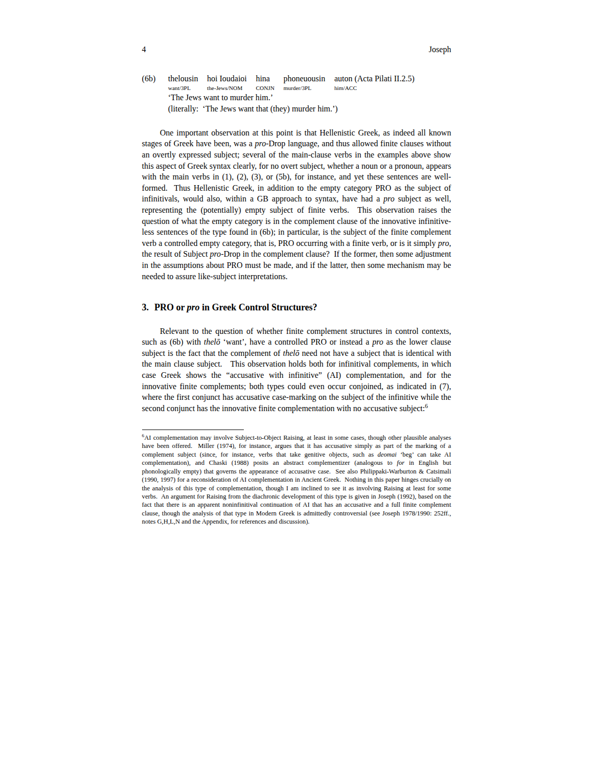4
Joseph
(6b)
thelousin want/3PL hoi Ioudaioi the-Jews/NOM hina CONJN phoneuousin murder/3PL auton (Acta Pilati II.2.5) him/ACC
‘The Jews want to murder him.’
(literally: ‘The Jews want that (they) murder him.’)
One important observation at this point is that Hellenistic Greek, as indeed all known stages of Greek have been, was a pro-Drop language, and thus allowed finite clauses without an overtly expressed subject; several of the main-clause verbs in the examples above show this aspect of Greek syntax clearly, for no overt subject, whether a noun or a pronoun, appears with the main verbs in (1), (2), (3), or (5b), for instance, and yet these sentences are well-formed. Thus Hellenistic Greek, in addition to the empty category PRO as the subject of infinitivals, would also, within a GB approach to syntax, have had a pro subject as well, representing the (potentially) empty subject of finite verbs. This observation raises the question of what the empty category is in the complement clause of the innovative infinitive-less sentences of the type found in (6b); in particular, is the subject of the finite complement verb a controlled empty category, that is, PRO occurring with a finite verb, or is it simply pro, the result of Subject pro-Drop in the complement clause? If the former, then some adjustment in the assumptions about PRO must be made, and if the latter, then some mechanism may be needed to assure like-subject interpretations.
3. PRO or pro in Greek Control Structures?
Relevant to the question of whether finite complement structures in control contexts, such as (6b) with thelō ‘want’, have a controlled PRO or instead a pro as the lower clause subject is the fact that the complement of thelō need not have a subject that is identical with the main clause subject. This observation holds both for infinitival complements, in which case Greek shows the “accusative with infinitive” (AI) complementation, and for the innovative finite complements; both types could even occur conjoined, as indicated in (7), where the first conjunct has accusative case-marking on the subject of the infinitive while the second conjunct has the innovative finite complementation with no accusative subject:6
6AI complementation may involve Subject-to-Object Raising, at least in some cases, though other plausible analyses have been offered. Miller (1974), for instance, argues that it has accusative simply as part of the marking of a complement subject (since, for instance, verbs that take genitive objects, such as deomai ‘beg’ can take AI complementation), and Chaski (1988) posits an abstract complementizer (analogous to for in English but phonologically empty) that governs the appearance of accusative case. See also Philippaki-Warburton & Catsimali (1990, 1997) for a reconsideration of AI complementation in Ancient Greek. Nothing in this paper hinges crucially on the analysis of this type of complementation, though I am inclined to see it as involving Raising at least for some verbs. An argument for Raising from the diachronic development of this type is given in Joseph (1992), based on the fact that there is an apparent noninfinitival continuation of AI that has an accusative and a full finite complement clause, though the analysis of that type in Modern Greek is admittedly controversial (see Joseph 1978/1990: 252ff., notes G,H,L,N and the Appendix, for references and discussion).